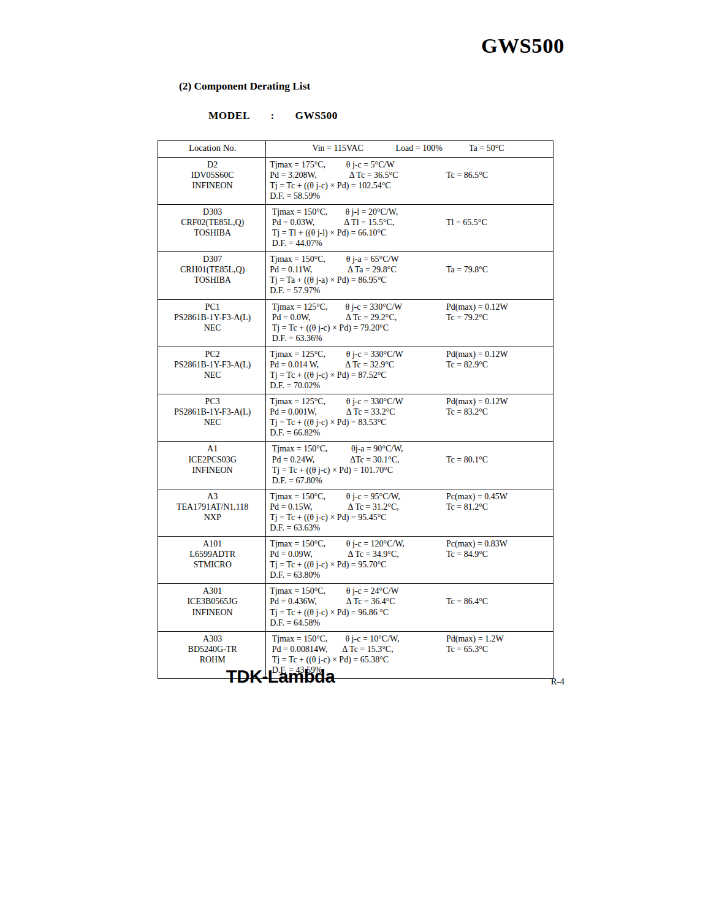GWS500
(2) Component Derating List
MODEL: GWS500
| Location No. | Vin = 115VAC Load = 100% Ta = 50°C |
| D2 IDV05S60C INFINEON | Tjmax = 175°C, θ j-c = 5°C/W Pd = 3.208W, Δ Tc = 36.5°C Tj = Tc + ((θ j-c) × Pd) = 102.54°C D.F. = 58.59% Tc = 86.5°C |
| D303 CRF02(TE85L,Q) TOSHIBA | Tjmax = 150°C, θ j-l = 20°C/W, Pd = 0.03W, Δ Tl = 15.5°C, Tj = Tl + ((θ j-l) × Pd) = 66.10°C D.F. = 44.07% Tl = 65.5°C |
| D307 CRH01(TE85L,Q) TOSHIBA | Tjmax = 150°C, θ j-a = 65°C/W Pd = 0.11W, Δ Ta = 29.8°C Tj = Ta + ((θ j-a) × Pd) = 86.95°C D.F. = 57.97% Ta = 79.8°C |
| PC1 PS2861B-1Y-F3-A(L) NEC | Tjmax = 125°C, θ j-c = 330°C/W Pd = 0.0W, Δ Tc = 29.2°C, Tj = Tc + ((θ j-c) × Pd) = 79.20°C D.F. = 63.36% Pd(max) = 0.12W Tc = 79.2°C |
| PC2 PS2861B-1Y-F3-A(L) NEC | Tjmax = 125°C, θ j-c = 330°C/W Pd = 0.014 W, Δ Tc = 32.9°C Tj = Tc + ((θ j-c) × Pd) = 87.52°C D.F. = 70.02% Pd(max) = 0.12W Tc = 82.9°C |
| PC3 PS2861B-1Y-F3-A(L) NEC | Tjmax = 125°C, θ j-c = 330°C/W Pd = 0.001W, Δ Tc = 33.2°C Tj = Tc + ((θ j-c) × Pd) = 83.53°C D.F. = 66.82% Pd(max) = 0.12W Tc = 83.2°C |
| A1 ICE2PCS03G INFINEON | Tjmax = 150°C, θj-a = 90°C/W, Pd = 0.24W, ΔTc = 30.1°C, Tj = Tc + ((θ j-c) × Pd) = 101.70°C D.F. = 67.80% Tc = 80.1°C |
| A3 TEA1791AT/N1,118 NXP | Tjmax = 150°C, θ j-c = 95°C/W, Pd = 0.15W, Δ Tc = 31.2°C, Tj = Tc + ((θ j-c) × Pd) = 95.45°C D.F. = 63.63% Pc(max) = 0.45W Tc = 81.2°C |
| A101 L6599ADTR STMICRO | Tjmax = 150°C, θ j-c = 120°C/W, Pd = 0.09W, Δ Tc = 34.9°C, Tj = Tc + ((θ j-c) × Pd) = 95.70°C D.F. = 63.80% Pc(max) = 0.83W Tc = 84.9°C |
| A301 ICE3B0565JG INFINEON | Tjmax = 150°C, θ j-c = 24°C/W Pd = 0.436W, Δ Tc = 36.4°C Tj = Tc + ((θ j-c) × Pd) = 96.86 °C D.F. = 64.58% Tc = 86.4°C |
| A303 BD5240G-TR ROHM | Tjmax = 150°C, θ j-c = 10°C/W, Pd = 0.00814W, Δ Tc = 15.3°C, Tj = Tc + ((θ j-c) × Pd) = 65.38°C D.F. = 43.59% Pd(max) = 1.2W Tc = 65.3°C |
TDK-Lambda R-4